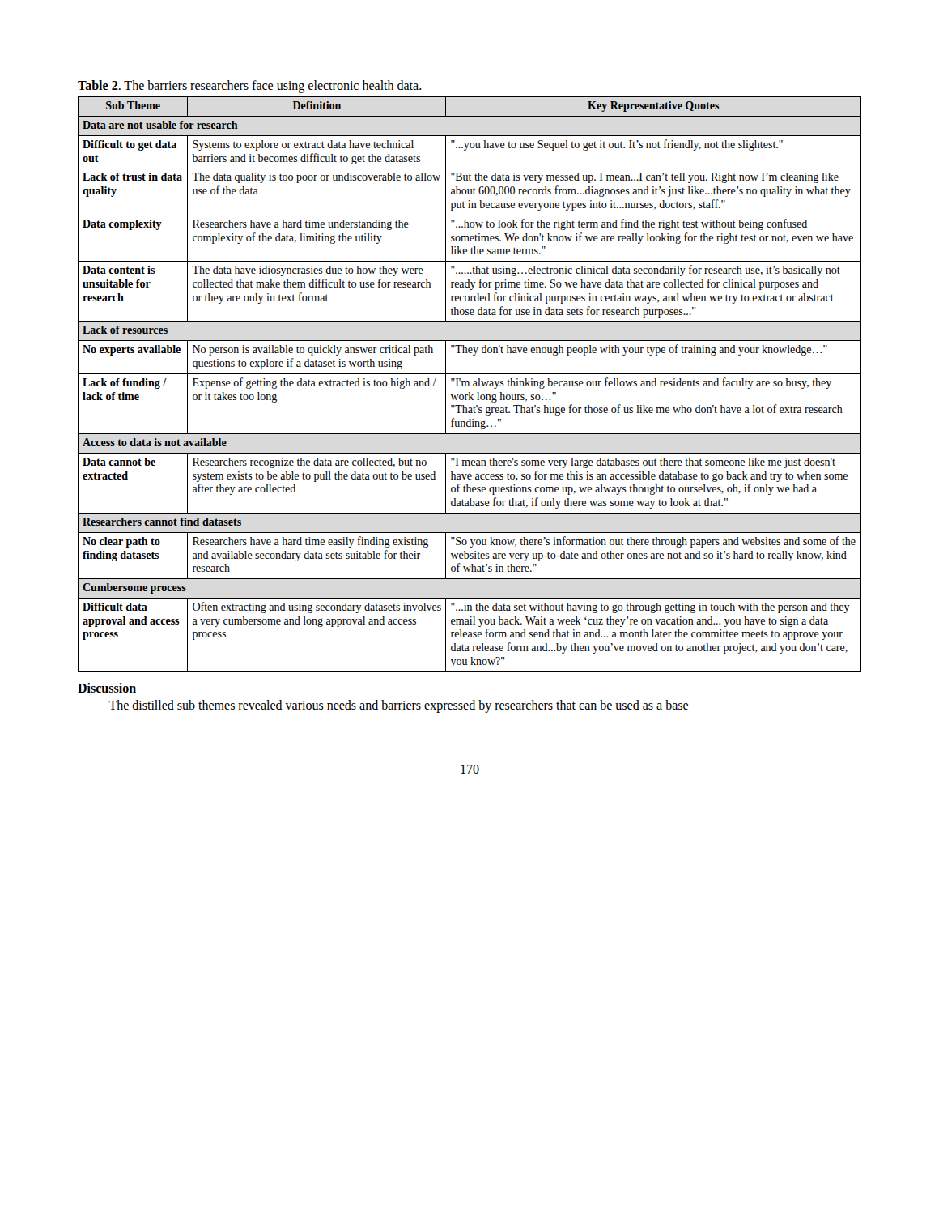Table 2. The barriers researchers face using electronic health data.
| Sub Theme | Definition | Key Representative Quotes |
| --- | --- | --- |
| Data are not usable for research |
| Difficult to get data out | Systems to explore or extract data have technical barriers and it becomes difficult to get the datasets | "...you have to use Sequel to get it out. It’s not friendly, not the slightest." |
| Lack of trust in data quality | The data quality is too poor or undiscoverable to allow use of the data | "But the data is very messed up. I mean...I can’t tell you. Right now I’m cleaning like about 600,000 records from...diagnoses and it’s just like...there’s no quality in what they put in because everyone types into it...nurses, doctors, staff." |
| Data complexity | Researchers have a hard time understanding the complexity of the data, limiting the utility | "...how to look for the right term and find the right test without being confused sometimes. We don't know if we are really looking for the right test or not, even we have like the same terms." |
| Data content is unsuitable for research | The data have idiosyncrasies due to how they were collected that make them difficult to use for research or they are only in text format | "......that using…electronic clinical data secondarily for research use, it’s basically not ready for prime time. So we have data that are collected for clinical purposes and recorded for clinical purposes in certain ways, and when we try to extract or abstract those data for use in data sets for research purposes..." |
| Lack of resources |
| No experts available | No person is available to quickly answer critical path questions to explore if a dataset is worth using | "They don't have enough people with your type of training and your knowledge…" |
| Lack of funding / lack of time | Expense of getting the data extracted is too high and / or it takes too long | "I'm always thinking because our fellows and residents and faculty are so busy, they work long hours, so…" "That's great. That's huge for those of us like me who don't have a lot of extra research funding…" |
| Access to data is not available |
| Data cannot be extracted | Researchers recognize the data are collected, but no system exists to be able to pull the data out to be used after they are collected | "I mean there's some very large databases out there that someone like me just doesn't have access to, so for me this is an accessible database to go back and try to when some of these questions come up, we always thought to ourselves, oh, if only we had a database for that, if only there was some way to look at that." |
| Researchers cannot find datasets |
| No clear path to finding datasets | Researchers have a hard time easily finding existing and available secondary data sets suitable for their research | "So you know, there’s information out there through papers and websites and some of the websites are very up-to-date and other ones are not and so it’s hard to really know, kind of what’s in there." |
| Cumbersome process |
| Difficult data approval and access process | Often extracting and using secondary datasets involves a very cumbersome and long approval and access process | "...in the data set without having to go through getting in touch with the person and they email you back. Wait a week ‘cuz they’re on vacation and... you have to sign a data release form and send that in and... a month later the committee meets to approve your data release form and...by then you’ve moved on to another project, and you don’t care, you know?" |
Discussion
The distilled sub themes revealed various needs and barriers expressed by researchers that can be used as a base
170